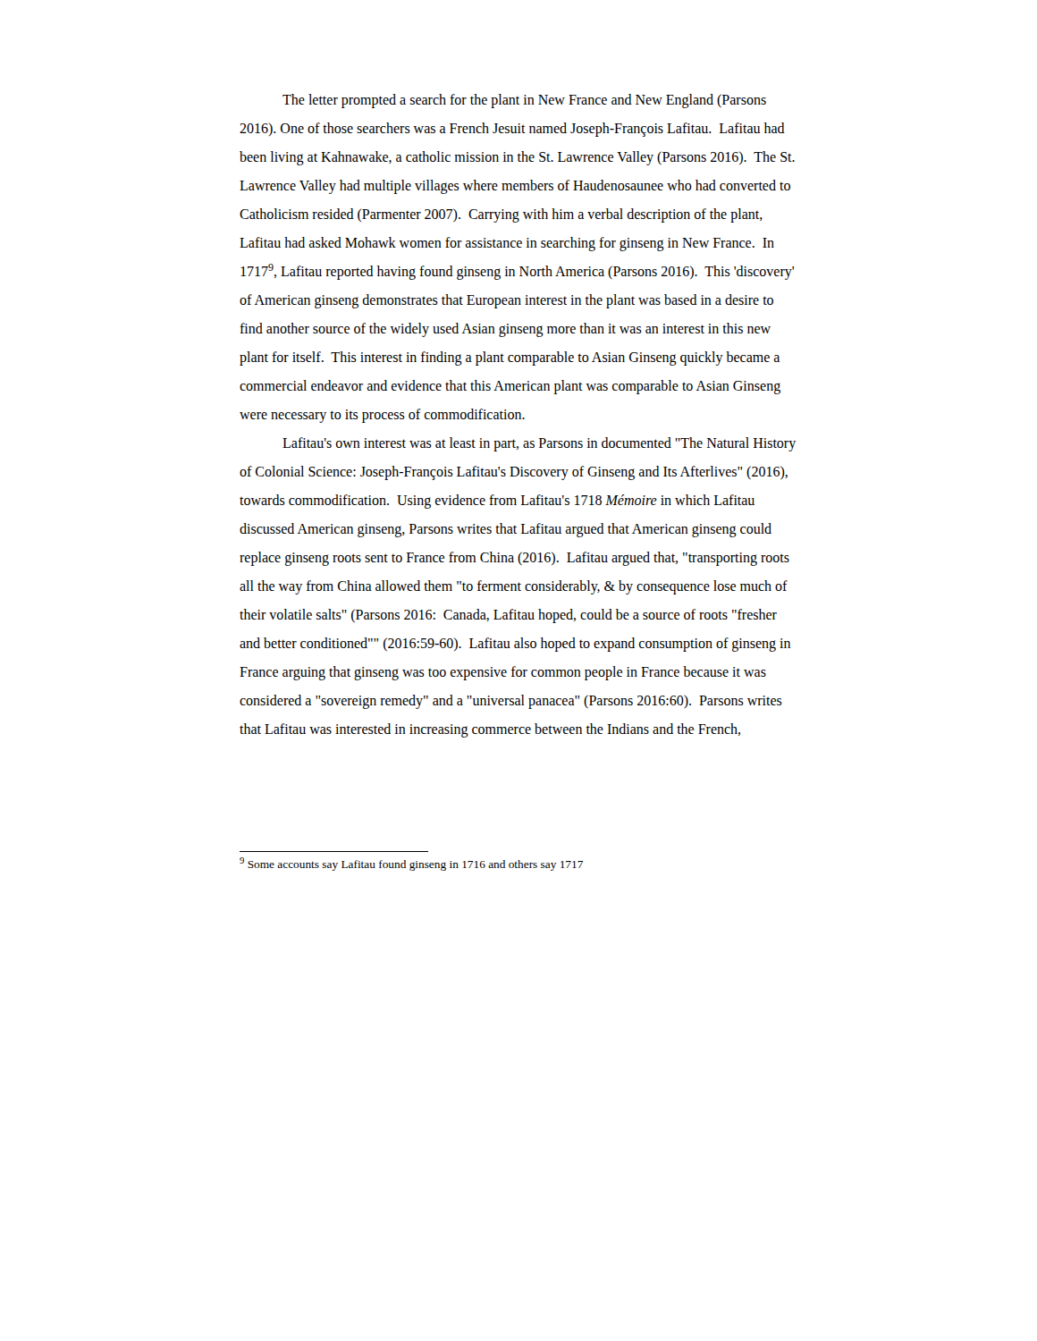The letter prompted a search for the plant in New France and New England (Parsons 2016). One of those searchers was a French Jesuit named Joseph-François Lafitau. Lafitau had been living at Kahnawake, a catholic mission in the St. Lawrence Valley (Parsons 2016). The St. Lawrence Valley had multiple villages where members of Haudenosaunee who had converted to Catholicism resided (Parmenter 2007). Carrying with him a verbal description of the plant, Lafitau had asked Mohawk women for assistance in searching for ginseng in New France. In 17179, Lafitau reported having found ginseng in North America (Parsons 2016). This 'discovery' of American ginseng demonstrates that European interest in the plant was based in a desire to find another source of the widely used Asian ginseng more than it was an interest in this new plant for itself. This interest in finding a plant comparable to Asian Ginseng quickly became a commercial endeavor and evidence that this American plant was comparable to Asian Ginseng were necessary to its process of commodification.
Lafitau's own interest was at least in part, as Parsons in documented "The Natural History of Colonial Science: Joseph-François Lafitau's Discovery of Ginseng and Its Afterlives" (2016), towards commodification. Using evidence from Lafitau's 1718 Mémoire in which Lafitau discussed American ginseng, Parsons writes that Lafitau argued that American ginseng could replace ginseng roots sent to France from China (2016). Lafitau argued that, "transporting roots all the way from China allowed them "to ferment considerably, & by consequence lose much of their volatile salts" (Parsons 2016: Canada, Lafitau hoped, could be a source of roots "fresher and better conditioned"" (2016:59-60). Lafitau also hoped to expand consumption of ginseng in France arguing that ginseng was too expensive for common people in France because it was considered a "sovereign remedy" and a "universal panacea" (Parsons 2016:60). Parsons writes that Lafitau was interested in increasing commerce between the Indians and the French,
9 Some accounts say Lafitau found ginseng in 1716 and others say 1717